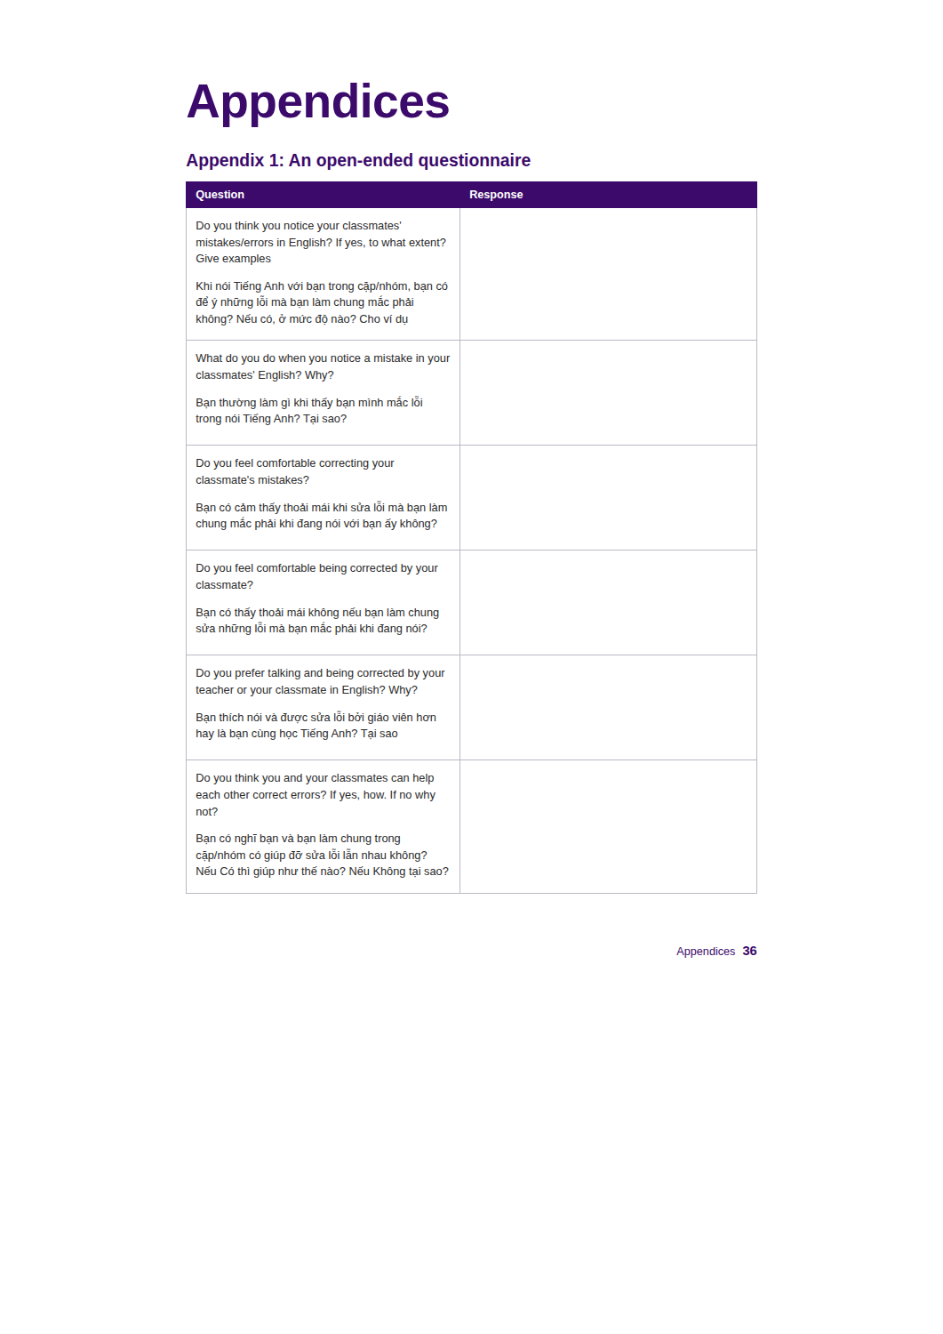Appendices
Appendix 1: An open-ended questionnaire
| Question | Response |
| --- | --- |
| Do you think you notice your classmates' mistakes/errors in English? If yes, to what extent? Give examples Khi nói Tiếng Anh với bạn trong cặp/nhóm, bạn có để ý những lỗi mà bạn làm chung mắc phải không? Nếu có, ở mức độ nào? Cho ví dụ | |
| What do you do when you notice a mistake in your classmates' English? Why? Bạn thường làm gì khi thấy bạn mình mắc lỗi trong nói Tiếng Anh? Tại sao? | |
| Do you feel comfortable correcting your classmate's mistakes? Bạn có cảm thấy thoải mái khi sửa lỗi mà bạn làm chung mắc phải khi đang nói với bạn ấy không? | |
| Do you feel comfortable being corrected by your classmate? Bạn có thấy thoải mái không nếu bạn làm chung sửa những lỗi mà bạn mắc phải khi đang nói? | |
| Do you prefer talking and being corrected by your teacher or your classmate in English? Why? Bạn thích nói và được sửa lỗi bởi giáo viên hơn hay là bạn cùng học Tiếng Anh? Tại sao | |
| Do you think you and your classmates can help each other correct errors? If yes, how. If no why not? Bạn có nghĩ bạn và bạn làm chung trong cặp/nhóm có giúp đỡ sửa lỗi lẫn nhau không? Nếu Có thì giúp như thế nào? Nếu Không tại sao? | |
Appendices 36